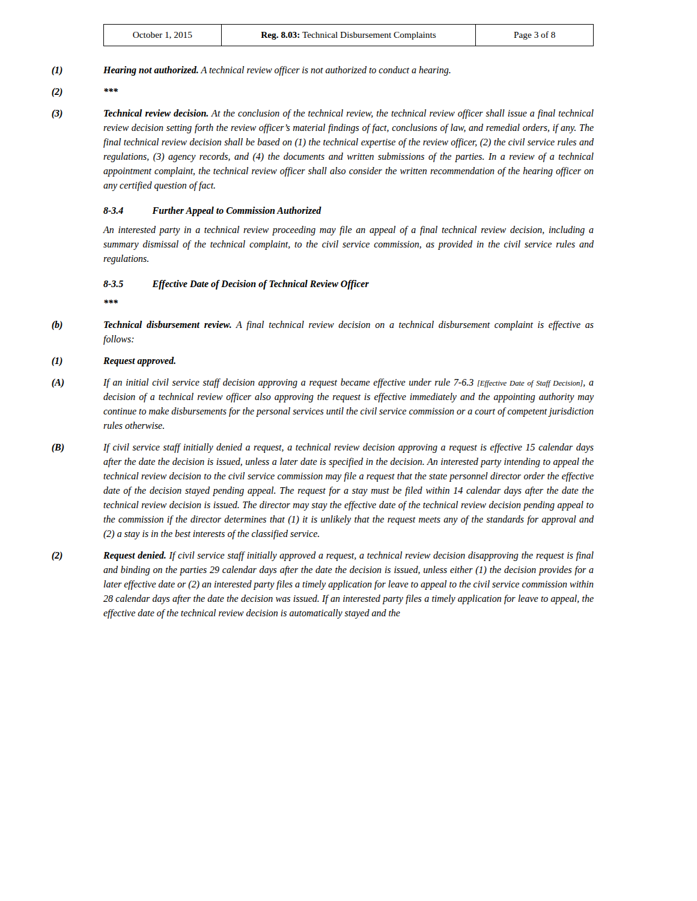| October 1, 2015 | Reg. 8.03: Technical Disbursement Complaints | Page 3 of 8 |
(1) Hearing not authorized. A technical review officer is not authorized to conduct a hearing.
(2)***
(3) Technical review decision. At the conclusion of the technical review, the technical review officer shall issue a final technical review decision setting forth the review officer’s material findings of fact, conclusions of law, and remedial orders, if any. The final technical review decision shall be based on (1) the technical expertise of the review officer, (2) the civil service rules and regulations, (3) agency records, and (4) the documents and written submissions of the parties. In a review of a technical appointment complaint, the technical review officer shall also consider the written recommendation of the hearing officer on any certified question of fact.
8-3.4 Further Appeal to Commission Authorized
An interested party in a technical review proceeding may file an appeal of a final technical review decision, including a summary dismissal of the technical complaint, to the civil service commission, as provided in the civil service rules and regulations.
8-3.5 Effective Date of Decision of Technical Review Officer
***
(b) Technical disbursement review. A final technical review decision on a technical disbursement complaint is effective as follows:
(1) Request approved.
(A) If an initial civil service staff decision approving a request became effective under rule 7-6.3 [Effective Date of Staff Decision], a decision of a technical review officer also approving the request is effective immediately and the appointing authority may continue to make disbursements for the personal services until the civil service commission or a court of competent jurisdiction rules otherwise.
(B) If civil service staff initially denied a request, a technical review decision approving a request is effective 15 calendar days after the date the decision is issued, unless a later date is specified in the decision. An interested party intending to appeal the technical review decision to the civil service commission may file a request that the state personnel director order the effective date of the decision stayed pending appeal. The request for a stay must be filed within 14 calendar days after the date the technical review decision is issued. The director may stay the effective date of the technical review decision pending appeal to the commission if the director determines that (1) it is unlikely that the request meets any of the standards for approval and (2) a stay is in the best interests of the classified service.
(2) Request denied. If civil service staff initially approved a request, a technical review decision disapproving the request is final and binding on the parties 29 calendar days after the date the decision is issued, unless either (1) the decision provides for a later effective date or (2) an interested party files a timely application for leave to appeal to the civil service commission within 28 calendar days after the date the decision was issued. If an interested party files a timely application for leave to appeal, the effective date of the technical review decision is automatically stayed and the